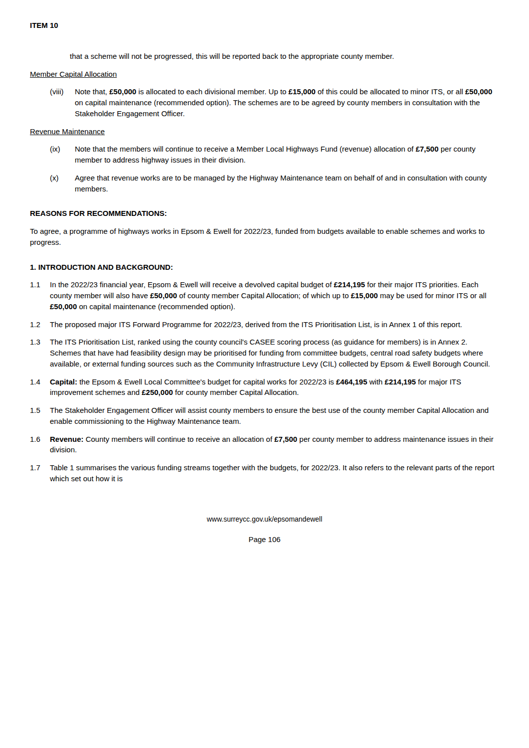ITEM 10
that a scheme will not be progressed, this will be reported back to the appropriate county member.
Member Capital Allocation
(viii)
Note that, £50,000 is allocated to each divisional member. Up to £15,000 of this could be allocated to minor ITS, or all £50,000 on capital maintenance (recommended option). The schemes are to be agreed by county members in consultation with the Stakeholder Engagement Officer.
Revenue Maintenance
(ix)
Note that the members will continue to receive a Member Local Highways Fund (revenue) allocation of £7,500 per county member to address highway issues in their division.
(x)
Agree that revenue works are to be managed by the Highway Maintenance team on behalf of and in consultation with county members.
REASONS FOR RECOMMENDATIONS:
To agree, a programme of highways works in Epsom & Ewell for 2022/23, funded from budgets available to enable schemes and works to progress.
1. INTRODUCTION AND BACKGROUND:
1.1
In the 2022/23 financial year, Epsom & Ewell will receive a devolved capital budget of £214,195 for their major ITS priorities. Each county member will also have £50,000 of county member Capital Allocation; of which up to £15,000 may be used for minor ITS or all £50,000 on capital maintenance (recommended option).
1.2
The proposed major ITS Forward Programme for 2022/23, derived from the ITS Prioritisation List, is in Annex 1 of this report.
1.3
The ITS Prioritisation List, ranked using the county council's CASEE scoring process (as guidance for members) is in Annex 2. Schemes that have had feasibility design may be prioritised for funding from committee budgets, central road safety budgets where available, or external funding sources such as the Community Infrastructure Levy (CIL) collected by Epsom & Ewell Borough Council.
1.4
Capital: the Epsom & Ewell Local Committee's budget for capital works for 2022/23 is £464,195 with £214,195 for major ITS improvement schemes and £250,000 for county member Capital Allocation.
1.5
The Stakeholder Engagement Officer will assist county members to ensure the best use of the county member Capital Allocation and enable commissioning to the Highway Maintenance team.
1.6
Revenue: County members will continue to receive an allocation of £7,500 per county member to address maintenance issues in their division.
1.7
Table 1 summarises the various funding streams together with the budgets, for 2022/23. It also refers to the relevant parts of the report which set out how it is
www.surreycc.gov.uk/epsomandewell
Page 106